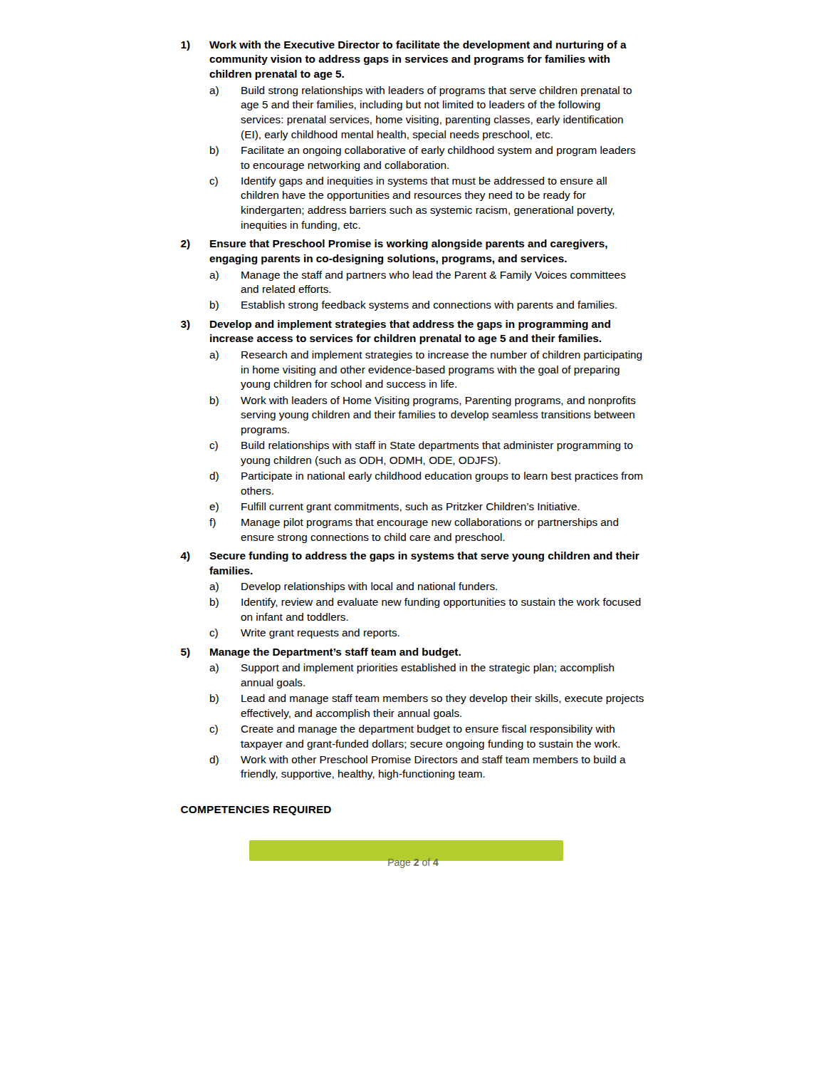1) Work with the Executive Director to facilitate the development and nurturing of a community vision to address gaps in services and programs for families with children prenatal to age 5.
a) Build strong relationships with leaders of programs that serve children prenatal to age 5 and their families, including but not limited to leaders of the following services: prenatal services, home visiting, parenting classes, early identification (EI), early childhood mental health, special needs preschool, etc.
b) Facilitate an ongoing collaborative of early childhood system and program leaders to encourage networking and collaboration.
c) Identify gaps and inequities in systems that must be addressed to ensure all children have the opportunities and resources they need to be ready for kindergarten; address barriers such as systemic racism, generational poverty, inequities in funding, etc.
2) Ensure that Preschool Promise is working alongside parents and caregivers, engaging parents in co-designing solutions, programs, and services.
a) Manage the staff and partners who lead the Parent & Family Voices committees and related efforts.
b) Establish strong feedback systems and connections with parents and families.
3) Develop and implement strategies that address the gaps in programming and increase access to services for children prenatal to age 5 and their families.
a) Research and implement strategies to increase the number of children participating in home visiting and other evidence-based programs with the goal of preparing young children for school and success in life.
b) Work with leaders of Home Visiting programs, Parenting programs, and nonprofits serving young children and their families to develop seamless transitions between programs.
c) Build relationships with staff in State departments that administer programming to young children (such as ODH, ODMH, ODE, ODJFS).
d) Participate in national early childhood education groups to learn best practices from others.
e) Fulfill current grant commitments, such as Pritzker Children’s Initiative.
f) Manage pilot programs that encourage new collaborations or partnerships and ensure strong connections to child care and preschool.
4) Secure funding to address the gaps in systems that serve young children and their families.
a) Develop relationships with local and national funders.
b) Identify, review and evaluate new funding opportunities to sustain the work focused on infant and toddlers.
c) Write grant requests and reports.
5) Manage the Department’s staff team and budget.
a) Support and implement priorities established in the strategic plan; accomplish annual goals.
b) Lead and manage staff team members so they develop their skills, execute projects effectively, and accomplish their annual goals.
c) Create and manage the department budget to ensure fiscal responsibility with taxpayer and grant-funded dollars; secure ongoing funding to sustain the work.
d) Work with other Preschool Promise Directors and staff team members to build a friendly, supportive, healthy, high-functioning team.
COMPETENCIES REQUIRED
Page 2 of 4